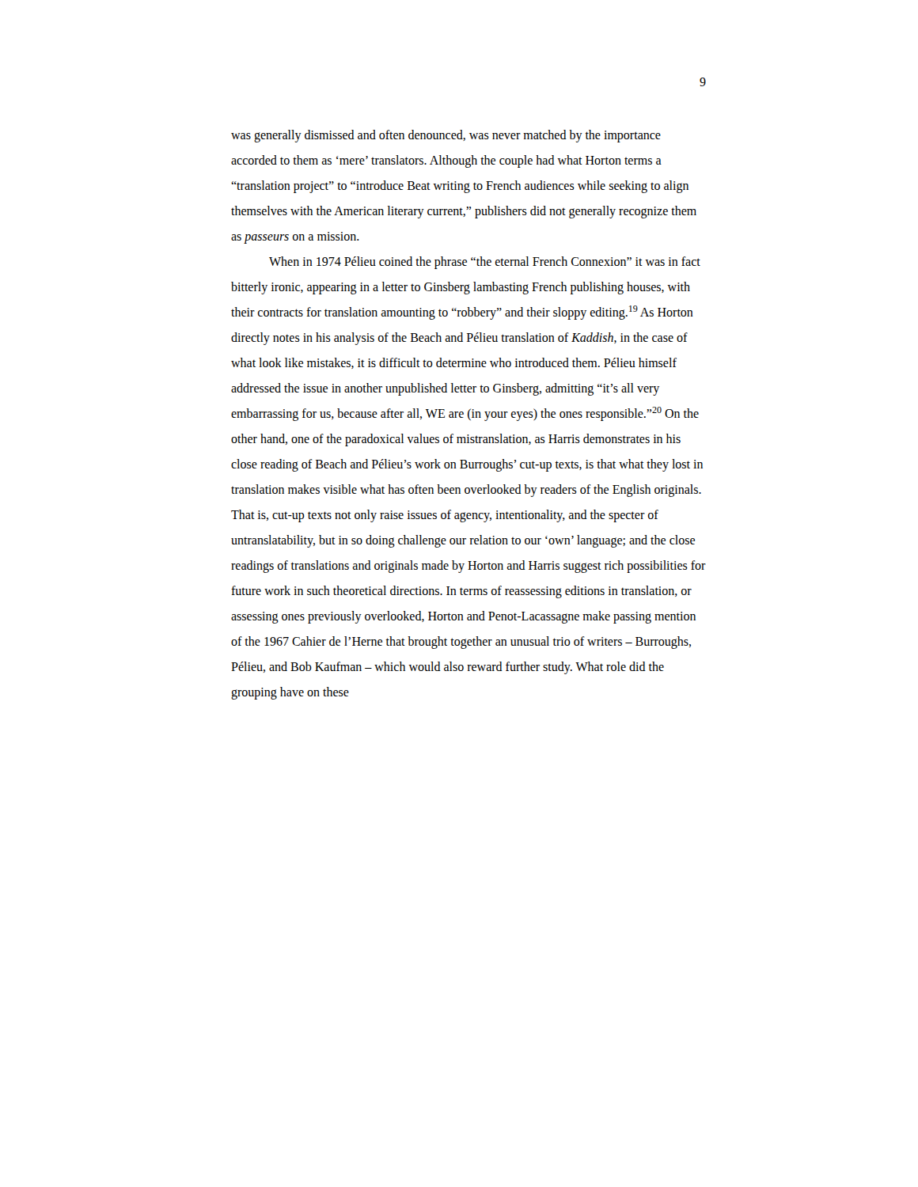9
was generally dismissed and often denounced, was never matched by the importance accorded to them as ‘mere’ translators. Although the couple had what Horton terms a “translation project” to “introduce Beat writing to French audiences while seeking to align themselves with the American literary current,” publishers did not generally recognize them as passeurs on a mission.
When in 1974 Pélieu coined the phrase “the eternal French Connexion” it was in fact bitterly ironic, appearing in a letter to Ginsberg lambasting French publishing houses, with their contracts for translation amounting to “robbery” and their sloppy editing.19 As Horton directly notes in his analysis of the Beach and Pélieu translation of Kaddish, in the case of what look like mistakes, it is difficult to determine who introduced them. Pélieu himself addressed the issue in another unpublished letter to Ginsberg, admitting “it’s all very embarrassing for us, because after all, WE are (in your eyes) the ones responsible.”20 On the other hand, one of the paradoxical values of mistranslation, as Harris demonstrates in his close reading of Beach and Pélieu’s work on Burroughs’ cut-up texts, is that what they lost in translation makes visible what has often been overlooked by readers of the English originals. That is, cut-up texts not only raise issues of agency, intentionality, and the specter of untranslatability, but in so doing challenge our relation to our ‘own’ language; and the close readings of translations and originals made by Horton and Harris suggest rich possibilities for future work in such theoretical directions. In terms of reassessing editions in translation, or assessing ones previously overlooked, Horton and Penot-Lacassagne make passing mention of the 1967 Cahier de l’Herne that brought together an unusual trio of writers – Burroughs, Pélieu, and Bob Kaufman – which would also reward further study. What role did the grouping have on these